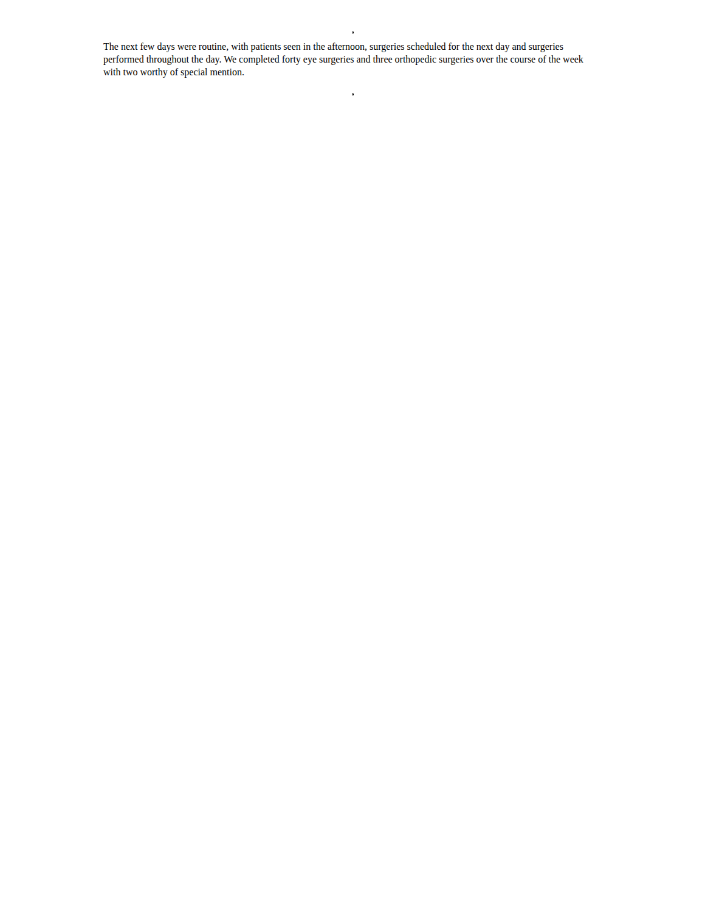The next few days were routine, with patients seen in the afternoon, surgeries scheduled for the next day and surgeries performed throughout the day. We completed forty eye surgeries and three orthopedic surgeries over the course of the week with two worthy of special mention.